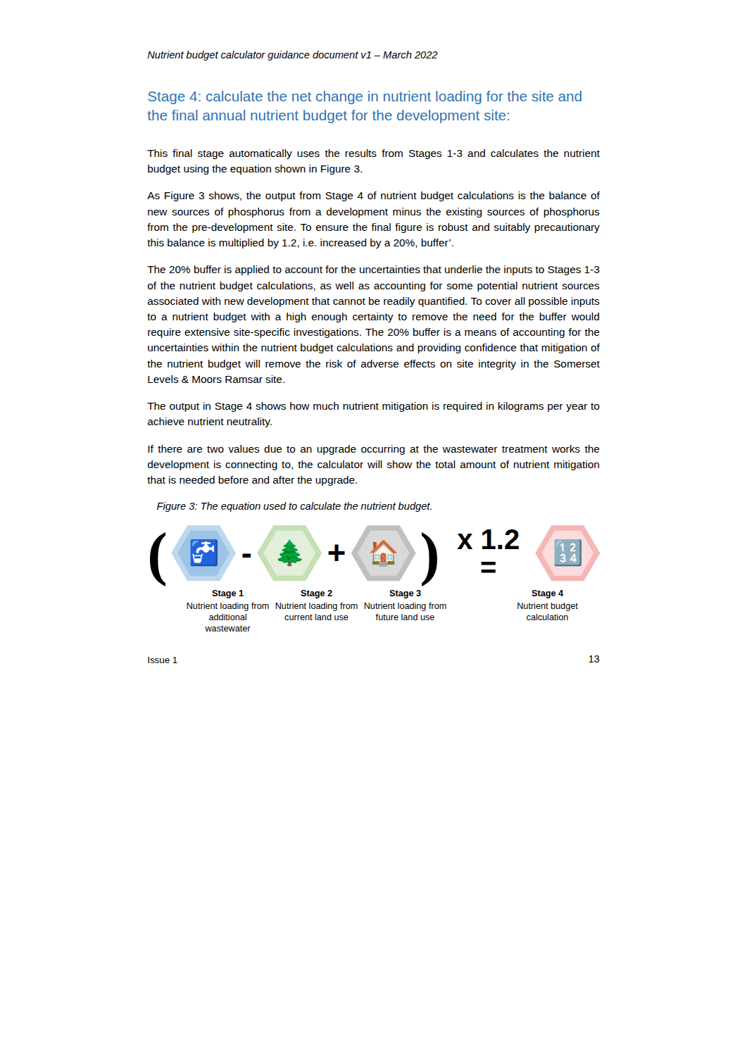Nutrient budget calculator guidance document v1 – March 2022
Stage 4: calculate the net change in nutrient loading for the site and the final annual nutrient budget for the development site:
This final stage automatically uses the results from Stages 1-3 and calculates the nutrient budget using the equation shown in Figure 3.
As Figure 3 shows, the output from Stage 4 of nutrient budget calculations is the balance of new sources of phosphorus from a development minus the existing sources of phosphorus from the pre-development site. To ensure the final figure is robust and suitably precautionary this balance is multiplied by 1.2, i.e. increased by a 20%, buffer’.
The 20% buffer is applied to account for the uncertainties that underlie the inputs to Stages 1-3 of the nutrient budget calculations, as well as accounting for some potential nutrient sources associated with new development that cannot be readily quantified. To cover all possible inputs to a nutrient budget with a high enough certainty to remove the need for the buffer would require extensive site-specific investigations. The 20% buffer is a means of accounting for the uncertainties within the nutrient budget calculations and providing confidence that mitigation of the nutrient budget will remove the risk of adverse effects on site integrity in the Somerset Levels & Moors Ramsar site.
The output in Stage 4 shows how much nutrient mitigation is required in kilograms per year to achieve nutrient neutrality.
If there are two values due to an upgrade occurring at the wastewater treatment works the development is connecting to, the calculator will show the total amount of nutrient mitigation that is needed before and after the upgrade.
Figure 3: The equation used to calculate the nutrient budget.
( 🚰 - 🌲 + 🏠 ) x 1.2 = 🔢
Stage 1 Nutrient loading from additional wastewater Stage 2 Nutrient loading from current land use Stage 3 Nutrient loading from future land use Stage 4 Nutrient budget calculation
Issue 1 13